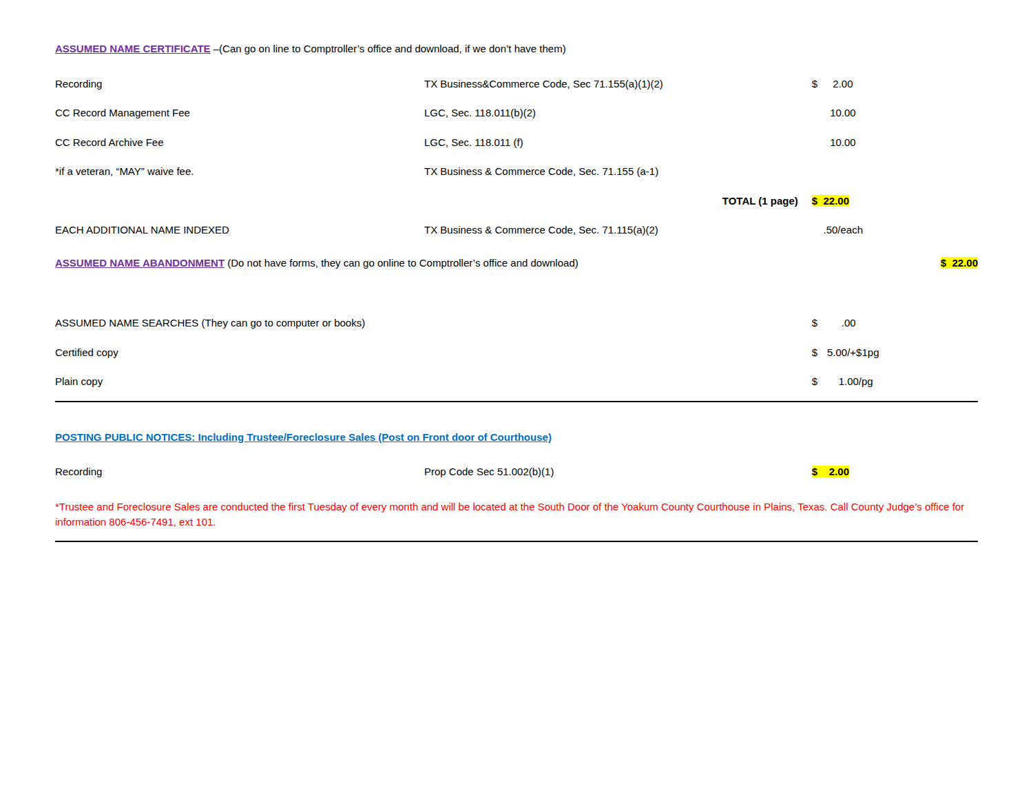ASSUMED NAME CERTIFICATE –(Can go on line to Comptroller’s office and download, if we don’t have them)
| Recording | TX Business&Commerce Code, Sec 71.155(a)(1)(2) | $ 2.00 |
| CC Record Management Fee | LGC, Sec. 118.011(b)(2) | 10.00 |
| CC Record Archive Fee | LGC, Sec. 118.011 (f) | 10.00 |
| *if a veteran, “MAY” waive fee. | TX Business & Commerce Code, Sec. 71.155 (a-1) | |
| | TOTAL (1 page) | $ 22.00 |
| EACH ADDITIONAL NAME INDEXED | TX Business & Commerce Code, Sec. 71.115(a)(2) | .50/each |
ASSUMED NAME ABANDONMENT (Do not have forms, they can go online to Comptroller’s office and download) $ 22.00
| ASSUMED NAME SEARCHES (They can go to computer or books) | $ .00 |
| Certified copy | $ 5.00/+$1pg |
| Plain copy | $ 1.00/pg |
POSTING PUBLIC NOTICES: Including Trustee/Foreclosure Sales (Post on Front door of Courthouse)
| Recording | Prop Code Sec 51.002(b)(1) | $ 2.00 |
*Trustee and Foreclosure Sales are conducted the first Tuesday of every month and will be located at the South Door of the Yoakum County Courthouse in Plains, Texas. Call County Judge’s office for information 806-456-7491, ext 101.